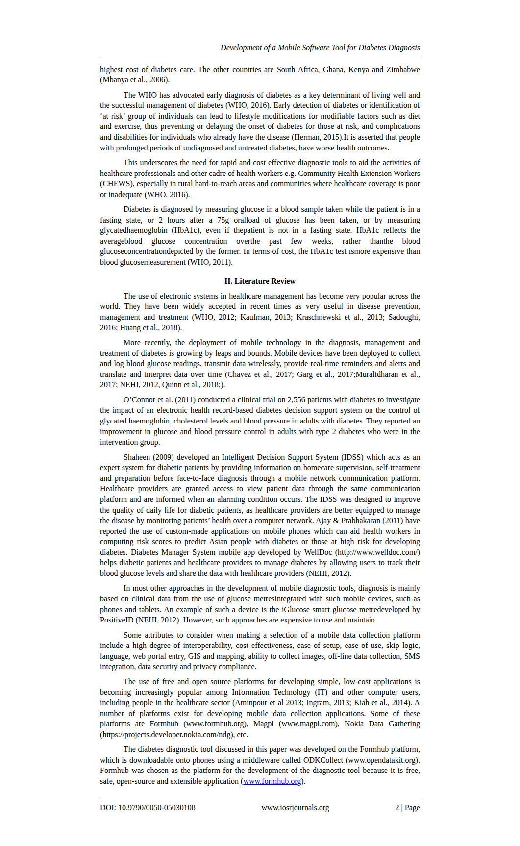Development of a Mobile Software Tool for Diabetes Diagnosis
highest cost of diabetes care. The other countries are South Africa, Ghana, Kenya and Zimbabwe (Mbanya et al., 2006).
The WHO has advocated early diagnosis of diabetes as a key determinant of living well and the successful management of diabetes (WHO, 2016). Early detection of diabetes or identification of ‘at risk’ group of individuals can lead to lifestyle modifications for modifiable factors such as diet and exercise, thus preventing or delaying the onset of diabetes for those at risk, and complications and disabilities for individuals who already have the disease (Herman, 2015).It is asserted that people with prolonged periods of undiagnosed and untreated diabetes, have worse health outcomes.
This underscores the need for rapid and cost effective diagnostic tools to aid the activities of healthcare professionals and other cadre of health workers e.g. Community Health Extension Workers (CHEWS), especially in rural hard-to-reach areas and communities where healthcare coverage is poor or inadequate (WHO, 2016).
Diabetes is diagnosed by measuring glucose in a blood sample taken while the patient is in a fasting state, or 2 hours after a 75g oralload of glucose has been taken, or by measuring glycatedhaemoglobin (HbA1c), even if thepatient is not in a fasting state. HbA1c reflects the averageblood glucose concentration overthe past few weeks, rather thanthe blood glucoseconcentrationdepicted by the former. In terms of cost, the HbA1c test ismore expensive than blood glucosemeasurement (WHO, 2011).
II. Literature Review
The use of electronic systems in healthcare management has become very popular across the world. They have been widely accepted in recent times as very useful in disease prevention, management and treatment (WHO, 2012; Kaufman, 2013; Kraschnewski et al., 2013; Sadoughi, 2016; Huang et al., 2018).
More recently, the deployment of mobile technology in the diagnosis, management and treatment of diabetes is growing by leaps and bounds. Mobile devices have been deployed to collect and log blood glucose readings, transmit data wirelessly, provide real-time reminders and alerts and translate and interpret data over time (Chavez et al., 2017; Garg et al., 2017;Muralidharan et al., 2017; NEHI, 2012, Quinn et al., 2018;).
O’Connor et al. (2011) conducted a clinical trial on 2,556 patients with diabetes to investigate the impact of an electronic health record-based diabetes decision support system on the control of glycated haemoglobin, cholesterol levels and blood pressure in adults with diabetes. They reported an improvement in glucose and blood pressure control in adults with type 2 diabetes who were in the intervention group.
Shaheen (2009) developed an Intelligent Decision Support System (IDSS) which acts as an expert system for diabetic patients by providing information on homecare supervision, self-treatment and preparation before face-to-face diagnosis through a mobile network communication platform. Healthcare providers are granted access to view patient data through the same communication platform and are informed when an alarming condition occurs. The IDSS was designed to improve the quality of daily life for diabetic patients, as healthcare providers are better equipped to manage the disease by monitoring patients’ health over a computer network. Ajay & Prabhakaran (2011) have reported the use of custom-made applications on mobile phones which can aid health workers in computing risk scores to predict Asian people with diabetes or those at high risk for developing diabetes. Diabetes Manager System mobile app developed by WellDoc (http://www.welldoc.com/) helps diabetic patients and healthcare providers to manage diabetes by allowing users to track their blood glucose levels and share the data with healthcare providers (NEHI, 2012).
In most other approaches in the development of mobile diagnostic tools, diagnosis is mainly based on clinical data from the use of glucose metresintegrated with such mobile devices, such as phones and tablets. An example of such a device is the iGlucose smart glucose metredeveloped by PositiveID (NEHI, 2012). However, such approaches are expensive to use and maintain.
Some attributes to consider when making a selection of a mobile data collection platform include a high degree of interoperability, cost effectiveness, ease of setup, ease of use, skip logic, language, web portal entry, GIS and mapping, ability to collect images, off-line data collection, SMS integration, data security and privacy compliance.
The use of free and open source platforms for developing simple, low-cost applications is becoming increasingly popular among Information Technology (IT) and other computer users, including people in the healthcare sector (Aminpour et al 2013; Ingram, 2013; Kiah et al., 2014). A number of platforms exist for developing mobile data collection applications. Some of these platforms are Formhub (www.formhub.org), Magpi (www.magpi.com), Nokia Data Gathering (https://projects.developer.nokia.com/ndg), etc.
The diabetes diagnostic tool discussed in this paper was developed on the Formhub platform, which is downloadable onto phones using a middleware called ODKCollect (www.opendatakit.org). Formhub was chosen as the platform for the development of the diagnostic tool because it is free, safe, open-source and extensible application (www.formhub.org).
DOI: 10.9790/0050-05030108 www.iosrjournals.org 2 | Page